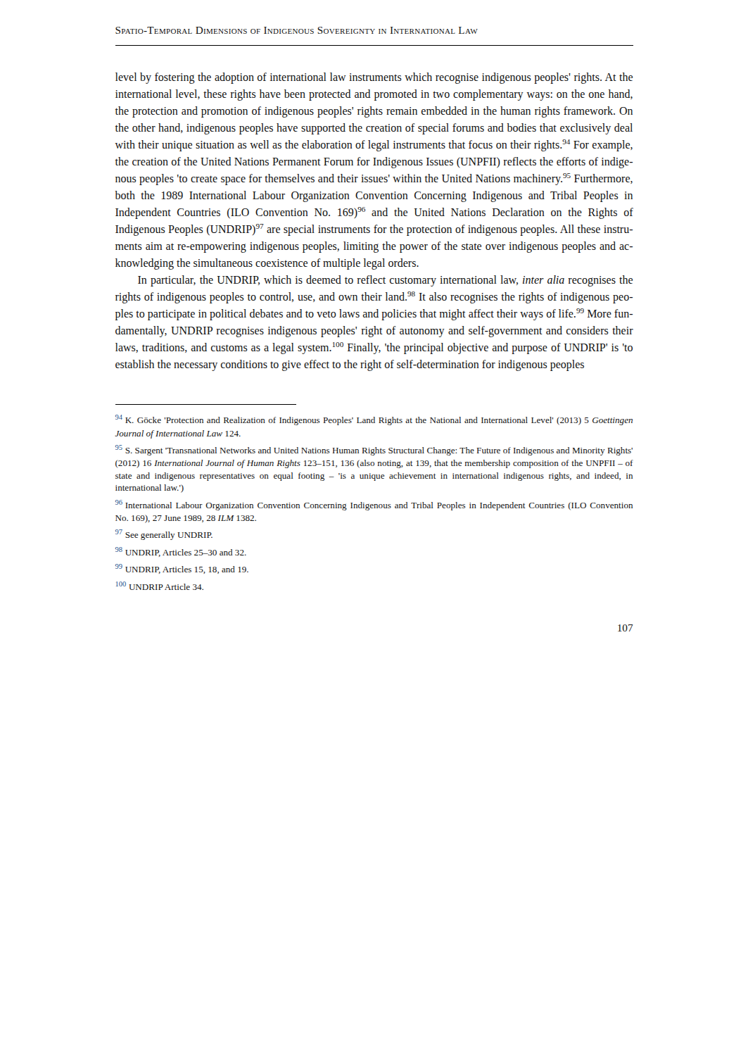Spatio-Temporal Dimensions of Indigenous Sovereignty in International Law
level by fostering the adoption of international law instruments which recognise indigenous peoples' rights. At the international level, these rights have been protected and promoted in two complementary ways: on the one hand, the protection and promotion of indigenous peoples' rights remain embedded in the human rights framework. On the other hand, indigenous peoples have supported the creation of special forums and bodies that exclusively deal with their unique situation as well as the elaboration of legal instruments that focus on their rights.94 For example, the creation of the United Nations Permanent Forum for Indigenous Issues (UNPFII) reflects the efforts of indigenous peoples 'to create space for themselves and their issues' within the United Nations machinery.95 Furthermore, both the 1989 International Labour Organization Convention Concerning Indigenous and Tribal Peoples in Independent Countries (ILO Convention No. 169)96 and the United Nations Declaration on the Rights of Indigenous Peoples (UNDRIP)97 are special instruments for the protection of indigenous peoples. All these instruments aim at re-empowering indigenous peoples, limiting the power of the state over indigenous peoples and acknowledging the simultaneous coexistence of multiple legal orders.
In particular, the UNDRIP, which is deemed to reflect customary international law, inter alia recognises the rights of indigenous peoples to control, use, and own their land.98 It also recognises the rights of indigenous peoples to participate in political debates and to veto laws and policies that might affect their ways of life.99 More fundamentally, UNDRIP recognises indigenous peoples' right of autonomy and self-government and considers their laws, traditions, and customs as a legal system.100 Finally, 'the principal objective and purpose of UNDRIP' is 'to establish the necessary conditions to give effect to the right of self-determination for indigenous peoples
94 K. Göcke 'Protection and Realization of Indigenous Peoples' Land Rights at the National and International Level' (2013) 5 Goettingen Journal of International Law 124.
95 S. Sargent 'Transnational Networks and United Nations Human Rights Structural Change: The Future of Indigenous and Minority Rights' (2012) 16 International Journal of Human Rights 123–151, 136 (also noting, at 139, that the membership composition of the UNPFII – of state and indigenous representatives on equal footing – 'is a unique achievement in international indigenous rights, and indeed, in international law.')
96 International Labour Organization Convention Concerning Indigenous and Tribal Peoples in Independent Countries (ILO Convention No. 169), 27 June 1989, 28 ILM 1382.
97 See generally UNDRIP.
98 UNDRIP, Articles 25–30 and 32.
99 UNDRIP, Articles 15, 18, and 19.
100 UNDRIP Article 34.
107